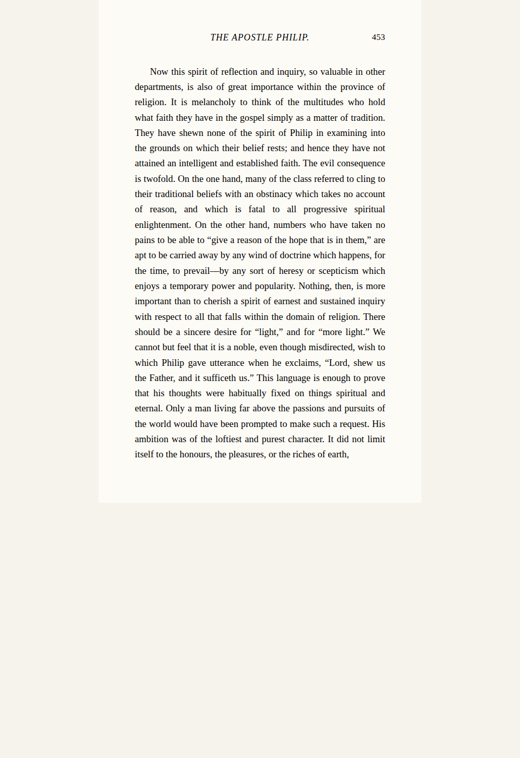THE APOSTLE PHILIP. 453
Now this spirit of reflection and inquiry, so valuable in other departments, is also of great importance within the province of religion. It is melancholy to think of the multitudes who hold what faith they have in the gospel simply as a matter of tradition. They have shewn none of the spirit of Philip in examining into the grounds on which their belief rests; and hence they have not attained an intelligent and established faith. The evil consequence is twofold. On the one hand, many of the class referred to cling to their traditional beliefs with an obstinacy which takes no account of reason, and which is fatal to all progressive spiritual enlightenment. On the other hand, numbers who have taken no pains to be able to “give a reason of the hope that is in them,” are apt to be carried away by any wind of doctrine which happens, for the time, to prevail—by any sort of heresy or scepticism which enjoys a temporary power and popularity. Nothing, then, is more important than to cherish a spirit of earnest and sustained inquiry with respect to all that falls within the domain of religion. There should be a sincere desire for “light,” and for “more light.” We cannot but feel that it is a noble, even though misdirected, wish to which Philip gave utterance when he exclaims, “Lord, shew us the Father, and it sufficeth us.” This language is enough to prove that his thoughts were habitually fixed on things spiritual and eternal. Only a man living far above the passions and pursuits of the world would have been prompted to make such a request. His ambition was of the loftiest and purest character. It did not limit itself to the honours, the pleasures, or the riches of earth,